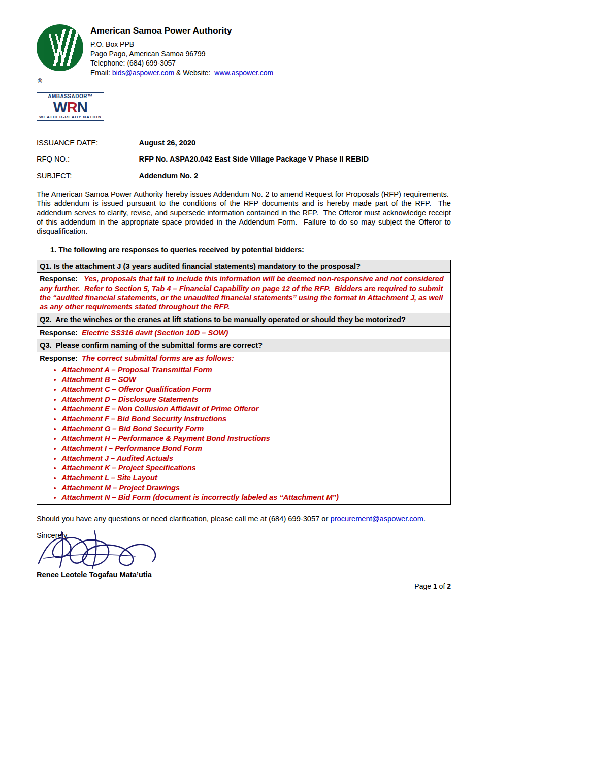American Samoa Power Authority
P.O. Box PPB
Pago Pago, American Samoa 96799
Telephone: (684) 699-3057
Email: bids@aspower.com & Website: www.aspower.com
®
AMBASSADOR™
WRN
WEATHER-READY NATION
ISSUANCE DATE:
August 26, 2020
RFQ NO.:
RFP No. ASPA20.042 East Side Village Package V Phase II REBID
SUBJECT:
Addendum No. 2
The American Samoa Power Authority hereby issues Addendum No. 2 to amend Request for Proposals (RFP) requirements. This addendum is issued pursuant to the conditions of the RFP documents and is hereby made part of the RFP. The addendum serves to clarify, revise, and supersede information contained in the RFP. The Offeror must acknowledge receipt of this addendum in the appropriate space provided in the Addendum Form. Failure to do so may subject the Offeror to disqualification.
The following are responses to queries received by potential bidders:
| Q1. Is the attachment J (3 years audited financial statements) mandatory to the prosposal? |
| Response: Yes, proposals that fail to include this information will be deemed non-responsive and not considered any further. Refer to Section 5, Tab 4 – Financial Capability on page 12 of the RFP. Bidders are required to submit the “audited financial statements, or the unaudited financial statements” using the format in Attachment J, as well as any other requirements stated throughout the RFP. |
| Q2. Are the winches or the cranes at lift stations to be manually operated or should they be motorized? |
| Response: Electric SS316 davit (Section 10D – SOW) |
| Q3. Please confirm naming of the submittal forms are correct? |
| Response: The correct submittal forms are as follows: Attachment A – Proposal Transmittal Form Attachment B – SOW Attachment C – Offeror Qualification Form Attachment D – Disclosure Statements Attachment E – Non Collusion Affidavit of Prime Offeror Attachment F – Bid Bond Security Instructions Attachment G – Bid Bond Security Form Attachment H – Performance & Payment Bond Instructions Attachment I – Performance Bond Form Attachment J – Audited Actuals Attachment K – Project Specifications Attachment L – Site Layout Attachment M – Project Drawings Attachment N – Bid Form (document is incorrectly labeled as “Attachment M”) |
Should you have any questions or need clarification, please call me at (684) 699-3057 or procurement@aspower.com.
Sincerely,
Renee Leotele Togafau Mata’utia
Page 1 of 2